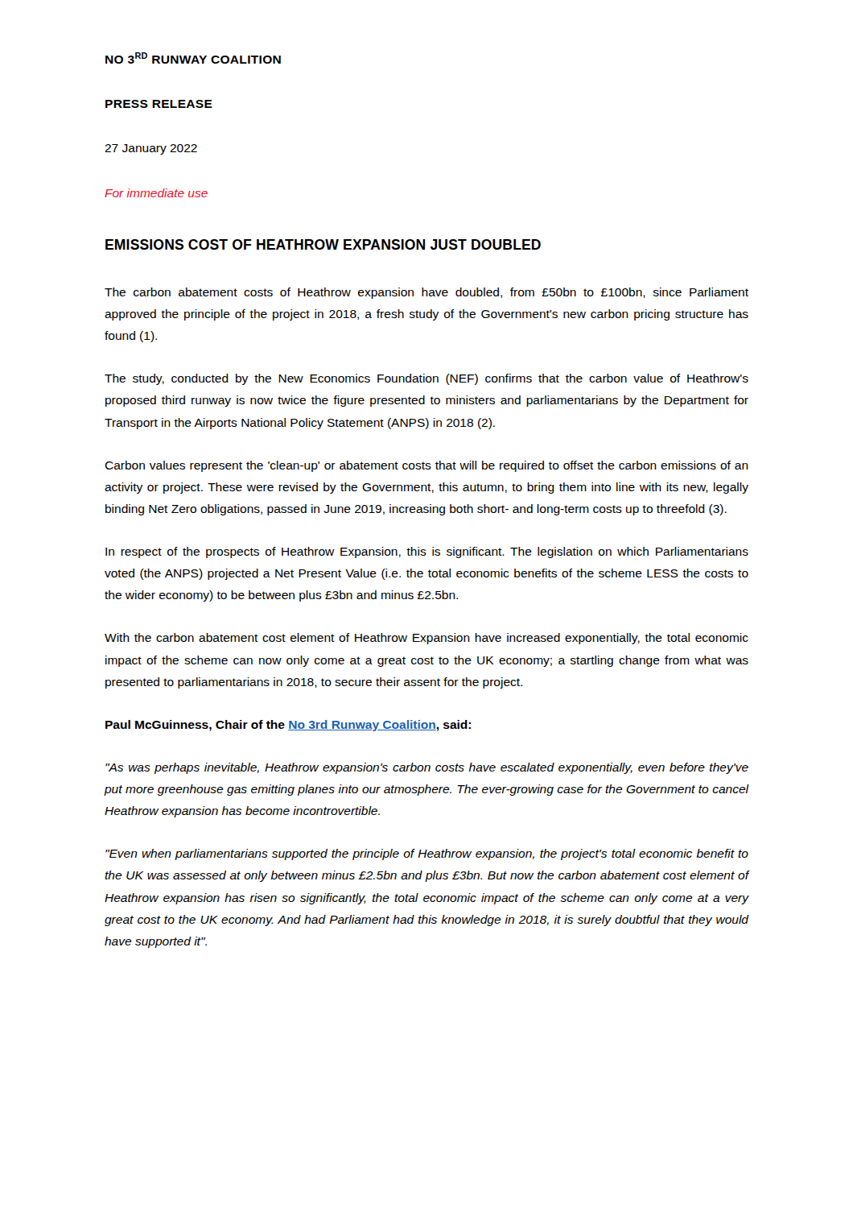NO 3RD RUNWAY COALITION
PRESS RELEASE
27 January 2022
For immediate use
EMISSIONS COST OF HEATHROW EXPANSION JUST DOUBLED
The carbon abatement costs of Heathrow expansion have doubled, from £50bn to £100bn, since Parliament approved the principle of the project in 2018, a fresh study of the Government's new carbon pricing structure has found (1).
The study, conducted by the New Economics Foundation (NEF) confirms that the carbon value of Heathrow's proposed third runway is now twice the figure presented to ministers and parliamentarians by the Department for Transport in the Airports National Policy Statement (ANPS) in 2018 (2).
Carbon values represent the 'clean-up' or abatement costs that will be required to offset the carbon emissions of an activity or project. These were revised by the Government, this autumn, to bring them into line with its new, legally binding Net Zero obligations, passed in June 2019, increasing both short- and long-term costs up to threefold (3).
In respect of the prospects of Heathrow Expansion, this is significant. The legislation on which Parliamentarians voted (the ANPS) projected a Net Present Value (i.e. the total economic benefits of the scheme LESS the costs to the wider economy) to be between plus £3bn and minus £2.5bn.
With the carbon abatement cost element of Heathrow Expansion have increased exponentially, the total economic impact of the scheme can now only come at a great cost to the UK economy; a startling change from what was presented to parliamentarians in 2018, to secure their assent for the project.
Paul McGuinness, Chair of the No 3rd Runway Coalition, said:
"As was perhaps inevitable, Heathrow expansion's carbon costs have escalated exponentially, even before they've put more greenhouse gas emitting planes into our atmosphere. The ever-growing case for the Government to cancel Heathrow expansion has become incontrovertible.
"Even when parliamentarians supported the principle of Heathrow expansion, the project's total economic benefit to the UK was assessed at only between minus £2.5bn and plus £3bn. But now the carbon abatement cost element of Heathrow expansion has risen so significantly, the total economic impact of the scheme can only come at a very great cost to the UK economy. And had Parliament had this knowledge in 2018, it is surely doubtful that they would have supported it".